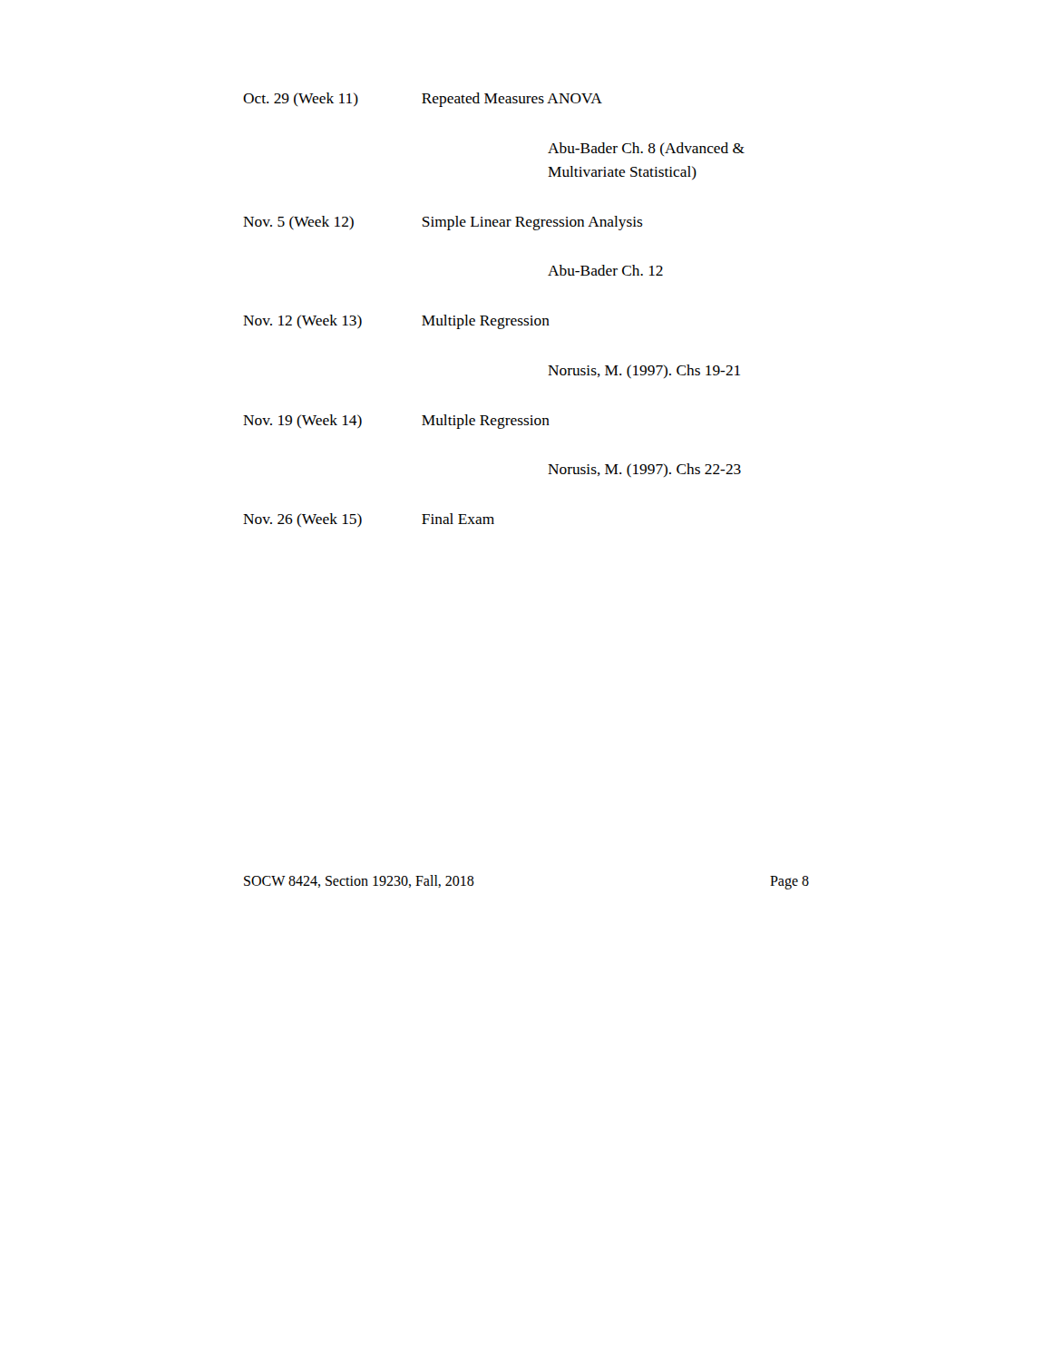| Oct. 29 (Week 11) | Repeated Measures ANOVA Abu-Bader Ch. 8 (Advanced & Multivariate Statistical) |
| Nov. 5 (Week 12) | Simple Linear Regression Analysis Abu-Bader Ch. 12 |
| Nov. 12 (Week 13) | Multiple Regression Norusis, M. (1997). Chs 19-21 |
| Nov. 19 (Week 14) | Multiple Regression Norusis, M. (1997). Chs 22-23 |
| Nov. 26 (Week 15) | Final Exam |
SOCW 8424, Section 19230, Fall, 2018
Page 8